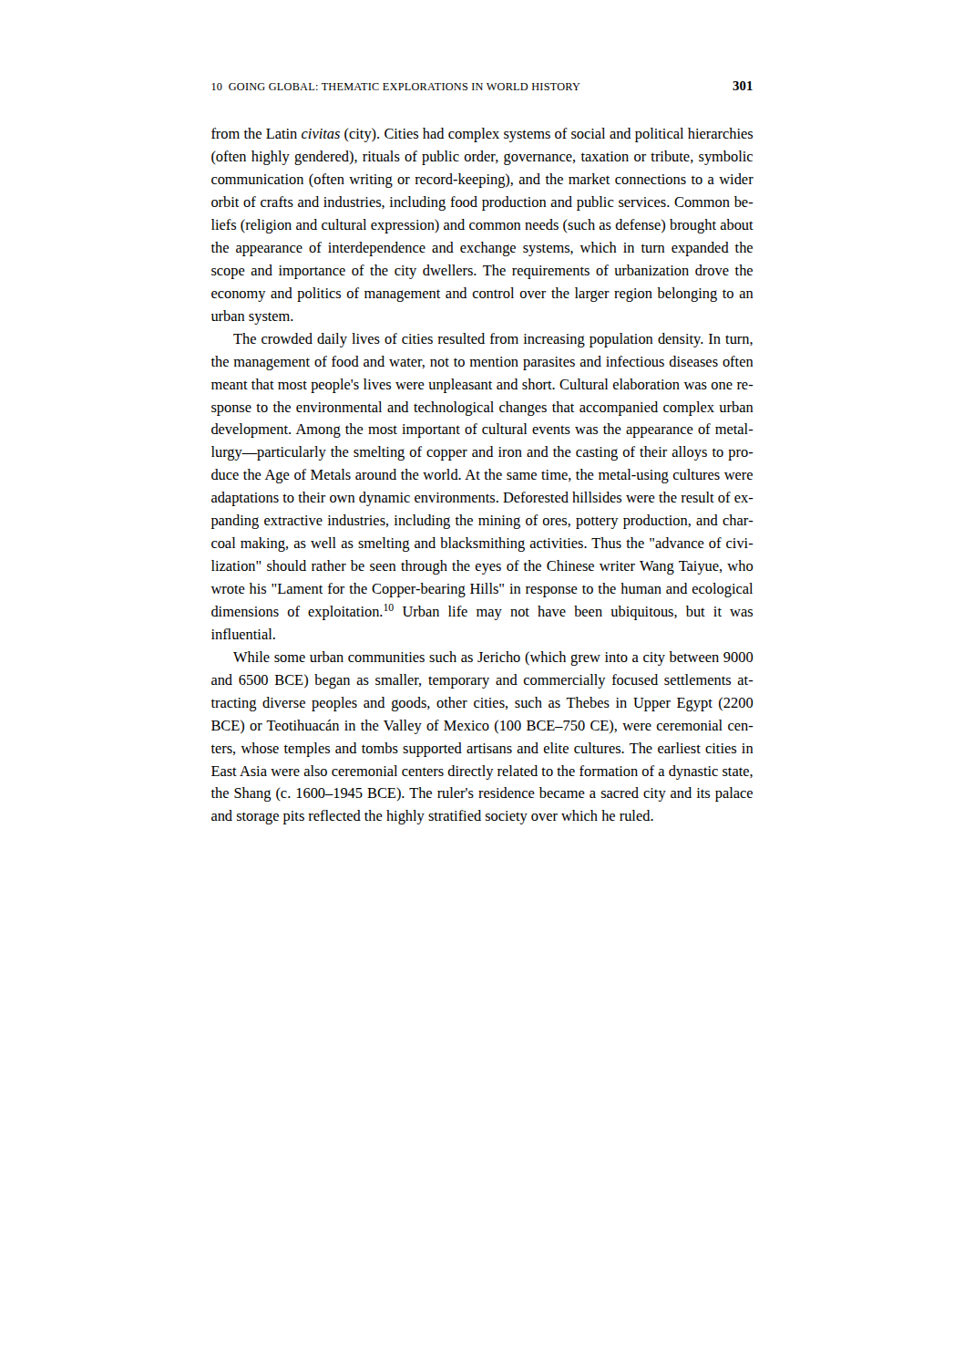10 Going Global: Thematic Explorations in World History 301
from the Latin civitas (city). Cities had complex systems of social and political hierarchies (often highly gendered), rituals of public order, governance, taxation or tribute, symbolic communication (often writing or record-keeping), and the market connections to a wider orbit of crafts and industries, including food production and public services. Common beliefs (religion and cultural expression) and common needs (such as defense) brought about the appearance of interdependence and exchange systems, which in turn expanded the scope and importance of the city dwellers. The requirements of urbanization drove the economy and politics of management and control over the larger region belonging to an urban system.
The crowded daily lives of cities resulted from increasing population density. In turn, the management of food and water, not to mention parasites and infectious diseases often meant that most people's lives were unpleasant and short. Cultural elaboration was one response to the environmental and technological changes that accompanied complex urban development. Among the most important of cultural events was the appearance of metallurgy—particularly the smelting of copper and iron and the casting of their alloys to produce the Age of Metals around the world. At the same time, the metal-using cultures were adaptations to their own dynamic environments. Deforested hillsides were the result of expanding extractive industries, including the mining of ores, pottery production, and charcoal making, as well as smelting and blacksmithing activities. Thus the "advance of civilization" should rather be seen through the eyes of the Chinese writer Wang Taiyue, who wrote his "Lament for the Copper-bearing Hills" in response to the human and ecological dimensions of exploitation.10 Urban life may not have been ubiquitous, but it was influential.
While some urban communities such as Jericho (which grew into a city between 9000 and 6500 BCE) began as smaller, temporary and commercially focused settlements attracting diverse peoples and goods, other cities, such as Thebes in Upper Egypt (2200 BCE) or Teotihuacán in the Valley of Mexico (100 BCE–750 CE), were ceremonial centers, whose temples and tombs supported artisans and elite cultures. The earliest cities in East Asia were also ceremonial centers directly related to the formation of a dynastic state, the Shang (c. 1600–1945 BCE). The ruler's residence became a sacred city and its palace and storage pits reflected the highly stratified society over which he ruled.